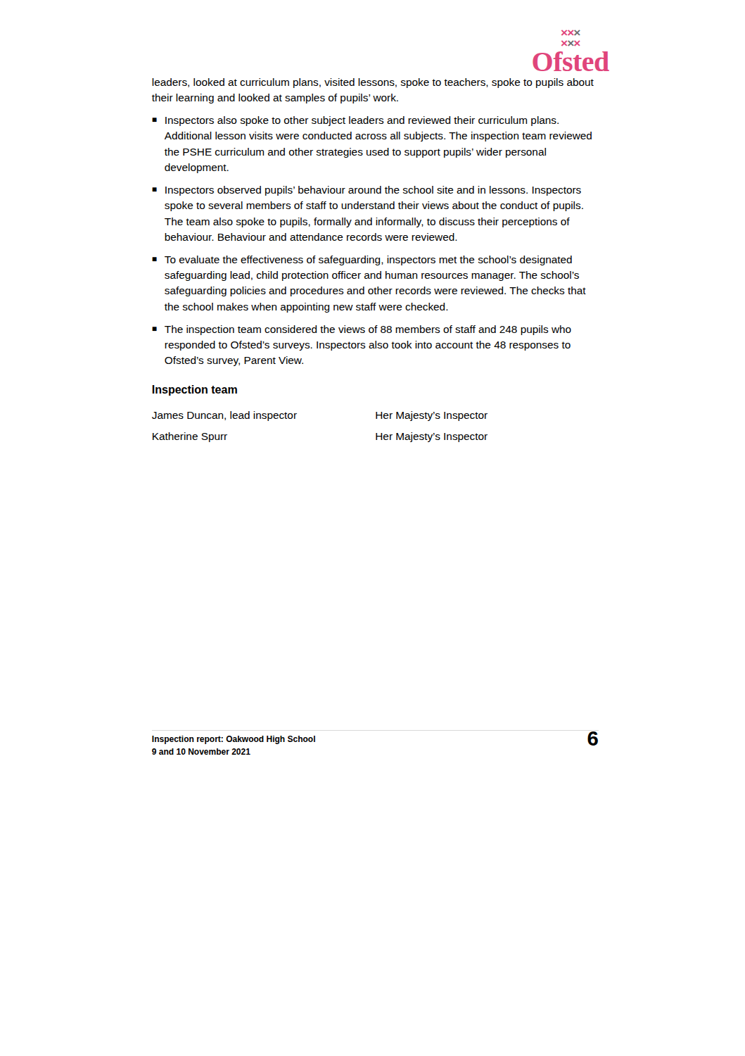××× ××× Ofsted
leaders, looked at curriculum plans, visited lessons, spoke to teachers, spoke to pupils about their learning and looked at samples of pupils’ work.
Inspectors also spoke to other subject leaders and reviewed their curriculum plans. Additional lesson visits were conducted across all subjects. The inspection team reviewed the PSHE curriculum and other strategies used to support pupils’ wider personal development.
Inspectors observed pupils’ behaviour around the school site and in lessons. Inspectors spoke to several members of staff to understand their views about the conduct of pupils. The team also spoke to pupils, formally and informally, to discuss their perceptions of behaviour. Behaviour and attendance records were reviewed.
To evaluate the effectiveness of safeguarding, inspectors met the school’s designated safeguarding lead, child protection officer and human resources manager. The school’s safeguarding policies and procedures and other records were reviewed. The checks that the school makes when appointing new staff were checked.
The inspection team considered the views of 88 members of staff and 248 pupils who responded to Ofsted’s surveys. Inspectors also took into account the 48 responses to Ofsted’s survey, Parent View.
Inspection team
| James Duncan, lead inspector | Her Majesty’s Inspector |
| Katherine Spurr | Her Majesty’s Inspector |
Inspection report: Oakwood High School
9 and 10 November 2021
6